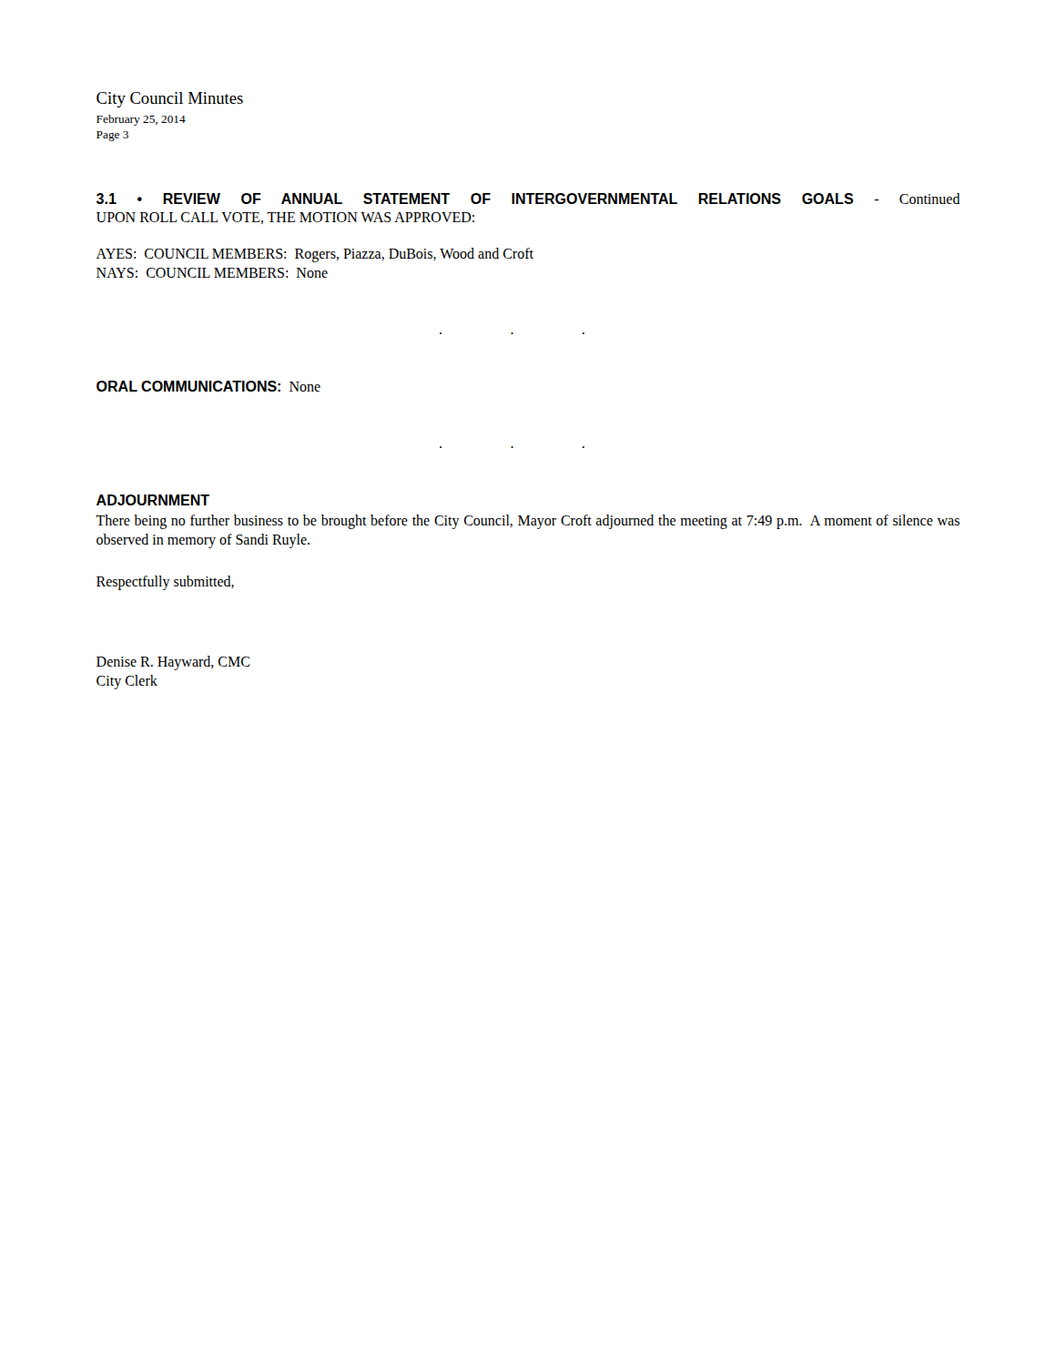City Council Minutes
February 25, 2014
Page 3
3.1 • REVIEW OF ANNUAL STATEMENT OF INTERGOVERNMENTAL RELATIONS GOALS - Continued
UPON ROLL CALL VOTE, THE MOTION WAS APPROVED:
AYES: COUNCIL MEMBERS: Rogers, Piazza, DuBois, Wood and Croft
NAYS: COUNCIL MEMBERS: None
. . .
ORAL COMMUNICATIONS: None
. . .
ADJOURNMENT
There being no further business to be brought before the City Council, Mayor Croft adjourned the meeting at 7:49 p.m. A moment of silence was observed in memory of Sandi Ruyle.
Respectfully submitted,
Denise R. Hayward, CMC
City Clerk